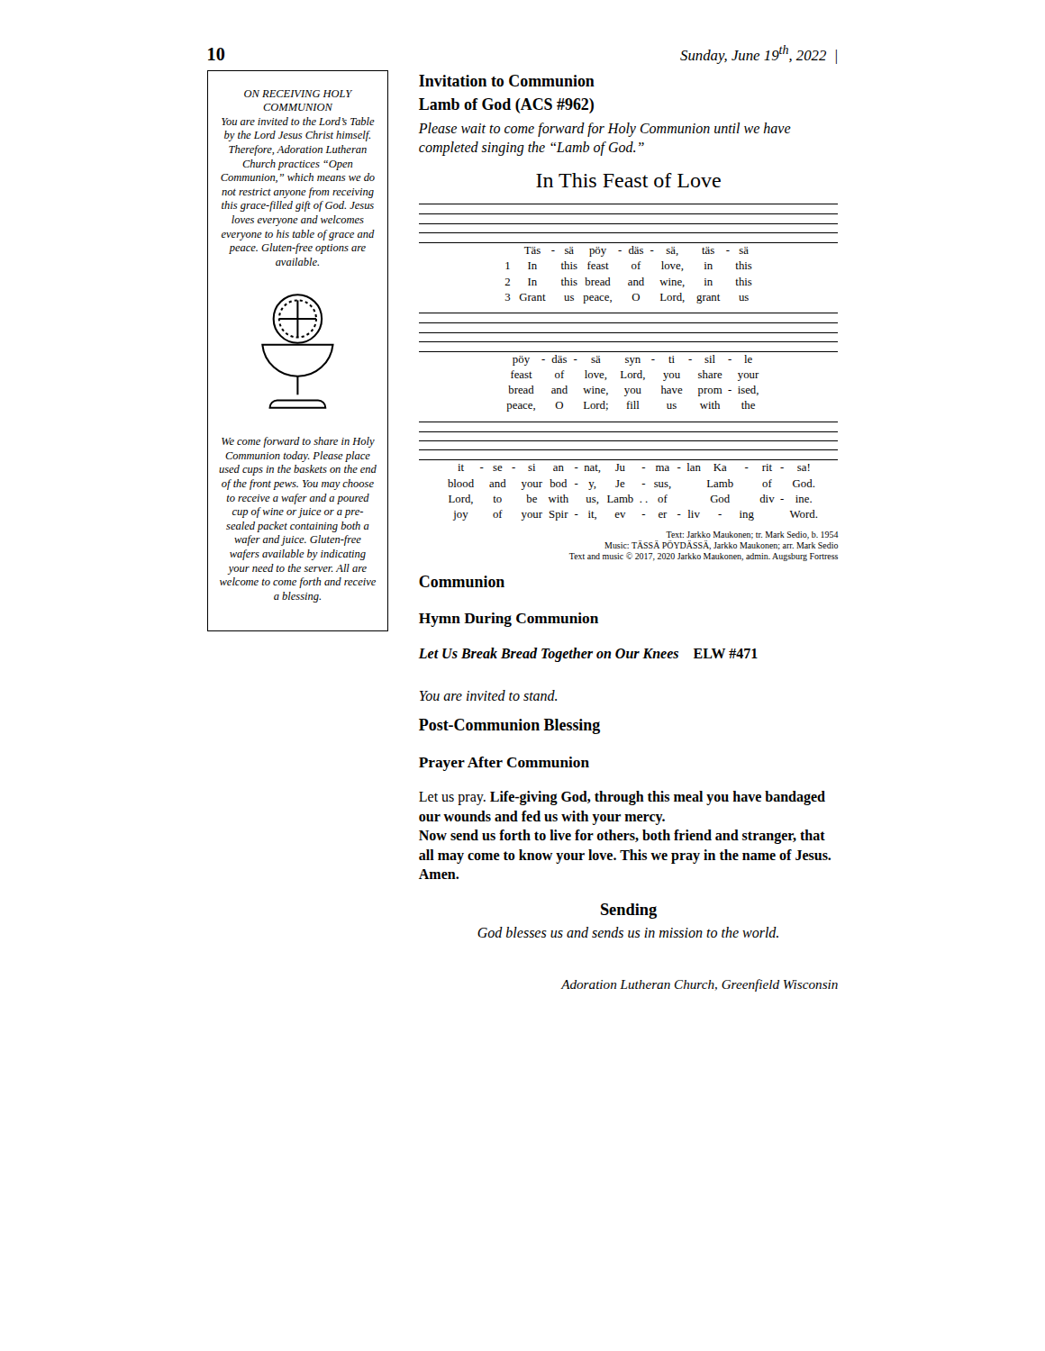10 Sunday, June 19th, 2022 |
ON RECEIVING HOLY COMMUNION You are invited to the Lord’s Table by the Lord Jesus Christ himself. Therefore, Adoration Lutheran Church practices “Open Communion,” which means we do not restrict anyone from receiving this grace-filled gift of God. Jesus loves everyone and welcomes everyone to his table of grace and peace. Gluten-free options are available.
We come forward to share in Holy Communion today. Please place used cups in the baskets on the end of the front pews. You may choose to receive a wafer and a poured cup of wine or juice or a pre-sealed packet containing both a wafer and juice. Gluten-free wafers available by indicating your need to the server. All are welcome to come forth and receive a blessing.
Invitation to Communion
Lamb of God (ACS #962)
Please wait to come forward for Holy Communion until we have completed singing the “Lamb of God.”
In This Feast of Love
| | Täs | - | sä | pöy | - | däs | - | sä, | | täs | - | sä |
| 1 | In | | this | feast | | of | | love, | | in | | this |
| 2 | In | | this | bread | | and | | wine, | | in | | this |
| 3 | Grant | | us | peace, | | O | | Lord, | | grant | | us |
| | pöy | - | däs | - | sä | | syn | - | ti | - | sil | - | le |
| | feast | | of | | love, | | Lord, | | you | | share | | your |
| | bread | | and | | wine, | | you | | have | | prom | - | ised, |
| | peace, | | O | | Lord; | | fill | | us | | with | | the |
| | it | - | se | - | si | an | - | nat, | Ju | - | ma | - | lan | Ka | - | rit | - | sa! |
| | blood | | and | | your | bod | - | y, | Je | - | sus, | | | Lamb | | of | | God. |
| | Lord, | | to | | be | with | | us, | Lamb | . . | of | | | God | | div | - | ine. |
| | joy | | of | | your | Spir | - | it, | ev | - | er | - | liv | - | ing | | | Word. |
Text: Jarkko Maukonen; tr. Mark Sedio, b. 1954
Music: TÄSSÄ PÖYDÄSSÄ, Jarkko Maukonen; arr. Mark Sedio
Text and music © 2017, 2020 Jarkko Maukonen, admin. Augsburg Fortress
Communion
Hymn During Communion
Let Us Break Bread Together on Our Knees ELW #471
You are invited to stand.
Post-Communion Blessing
Prayer After Communion
Let us pray. Life-giving God, through this meal you have bandaged our wounds and fed us with your mercy.
Now send us forth to live for others, both friend and stranger, that all may come to know your love. This we pray in the name of Jesus. Amen.
Sending
God blesses us and sends us in mission to the world.
Adoration Lutheran Church, Greenfield Wisconsin